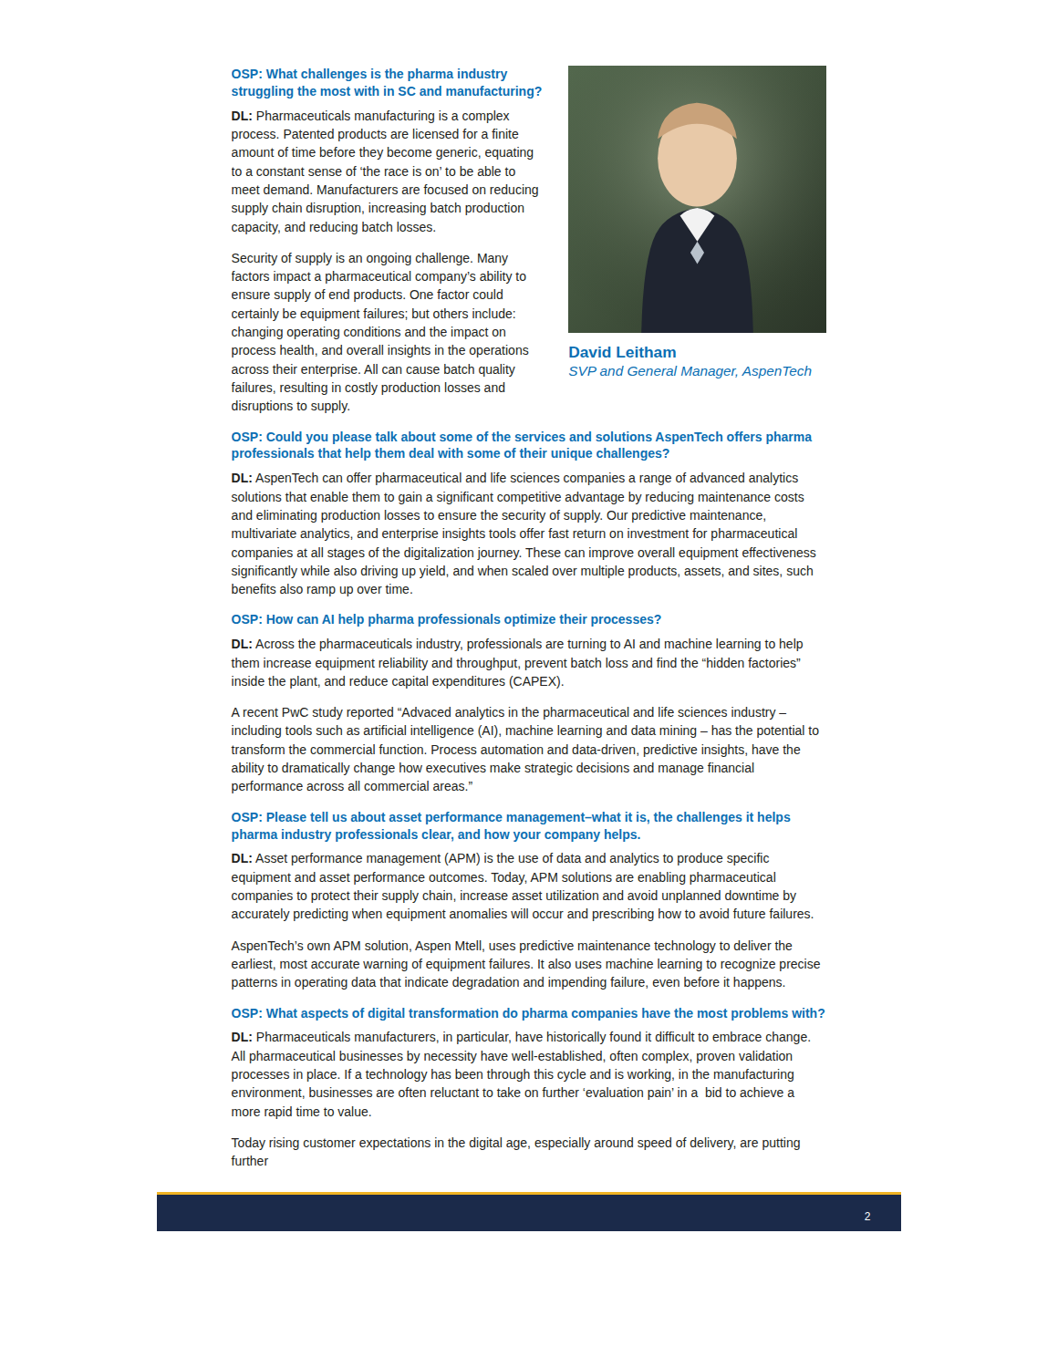David Leitham
SVP and General Manager, AspenTech
OSP: What challenges is the pharma industry struggling the most with in SC and manufacturing?
DL: Pharmaceuticals manufacturing is a complex process. Patented products are licensed for a finite amount of time before they become generic, equating to a constant sense of ‘the race is on’ to be able to meet demand. Manufacturers are focused on reducing supply chain disruption, increasing batch production capacity, and reducing batch losses.
Security of supply is an ongoing challenge. Many factors impact a pharmaceutical company’s ability to ensure supply of end products. One factor could certainly be equipment failures; but others include: changing operating conditions and the impact on process health, and overall insights in the operations across their enterprise. All can cause batch quality failures, resulting in costly production losses and disruptions to supply.
OSP: Could you please talk about some of the services and solutions AspenTech offers pharma professionals that help them deal with some of their unique challenges?
DL: AspenTech can offer pharmaceutical and life sciences companies a range of advanced analytics solutions that enable them to gain a significant competitive advantage by reducing maintenance costs and eliminating production losses to ensure the security of supply. Our predictive maintenance, multivariate analytics, and enterprise insights tools offer fast return on investment for pharmaceutical companies at all stages of the digitalization journey. These can improve overall equipment effectiveness significantly while also driving up yield, and when scaled over multiple products, assets, and sites, such benefits also ramp up over time.
OSP: How can AI help pharma professionals optimize their processes?
DL: Across the pharmaceuticals industry, professionals are turning to AI and machine learning to help them increase equipment reliability and throughput, prevent batch loss and find the “hidden factories” inside the plant, and reduce capital expenditures (CAPEX).
A recent PwC study reported “Advaced analytics in the pharmaceutical and life sciences industry – including tools such as artificial intelligence (AI), machine learning and data mining – has the potential to transform the commercial function. Process automation and data-driven, predictive insights, have the ability to dramatically change how executives make strategic decisions and manage financial performance across all commercial areas.”
OSP: Please tell us about asset performance management–what it is, the challenges it helps pharma industry professionals clear, and how your company helps.
DL: Asset performance management (APM) is the use of data and analytics to produce specific equipment and asset performance outcomes. Today, APM solutions are enabling pharmaceutical companies to protect their supply chain, increase asset utilization and avoid unplanned downtime by accurately predicting when equipment anomalies will occur and prescribing how to avoid future failures.
AspenTech’s own APM solution, Aspen Mtell, uses predictive maintenance technology to deliver the earliest, most accurate warning of equipment failures. It also uses machine learning to recognize precise patterns in operating data that indicate degradation and impending failure, even before it happens.
OSP: What aspects of digital transformation do pharma companies have the most problems with?
DL: Pharmaceuticals manufacturers, in particular, have historically found it difficult to embrace change. All pharmaceutical businesses by necessity have well-established, often complex, proven validation processes in place. If a technology has been through this cycle and is working, in the manufacturing environment, businesses are often reluctant to take on further ‘evaluation pain’ in a bid to achieve a more rapid time to value.
Today rising customer expectations in the digital age, especially around speed of delivery, are putting further
2